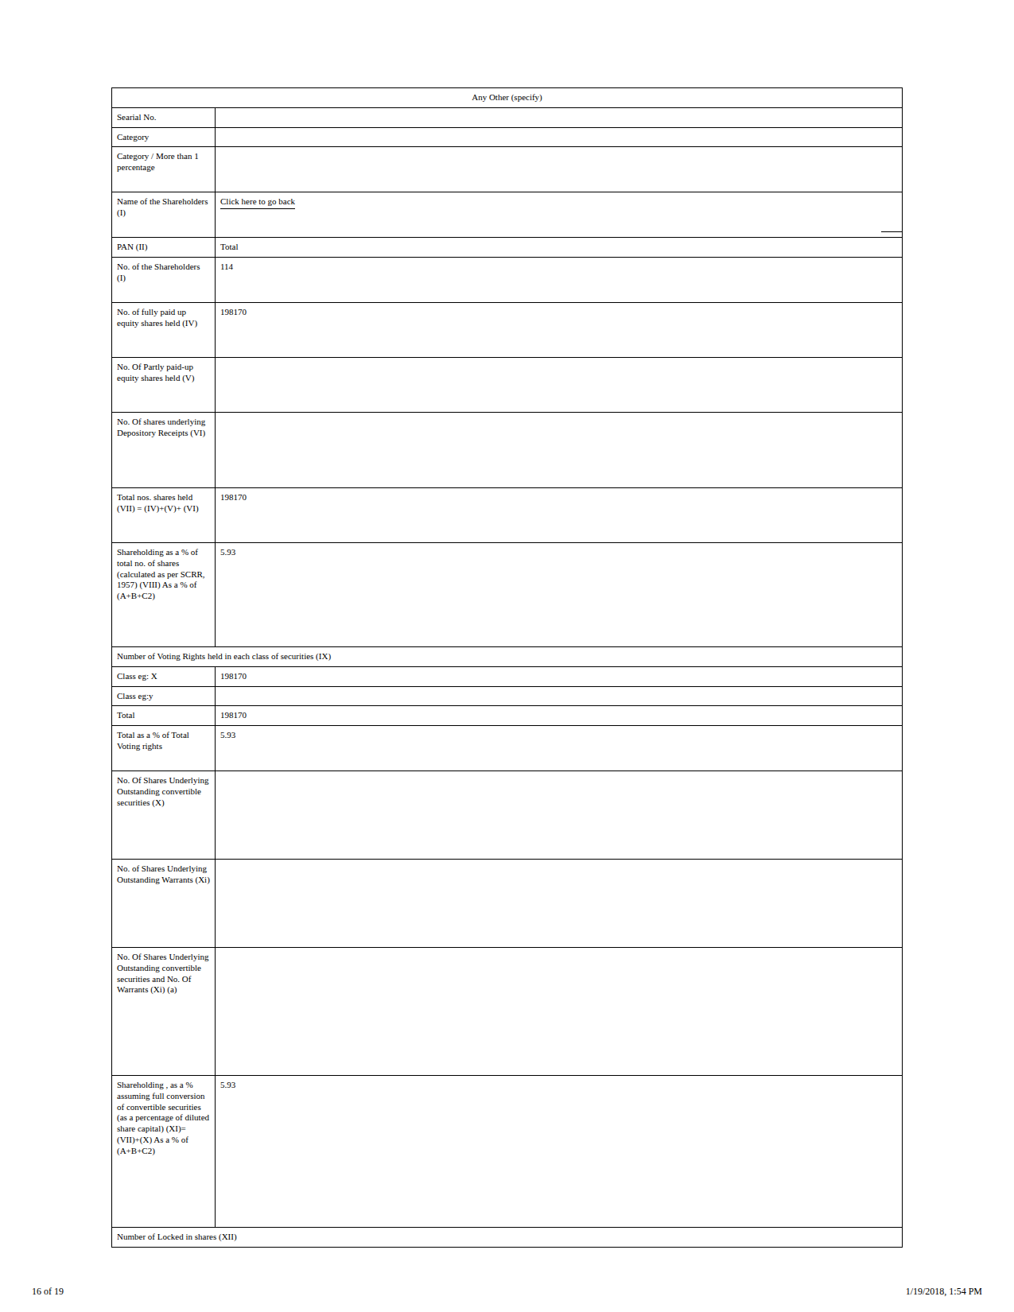| Any Other (specify) |
| Searial No. | |
| Category | |
| Category / More than 1 percentage | |
| Name of the Shareholders (I) | Click here to go back |
| PAN (II) | Total |
| No. of the Shareholders (I) | 114 |
| No. of fully paid up equity shares held (IV) | 198170 |
| No. Of Partly paid-up equity shares held (V) | |
| No. Of shares underlying Depository Receipts (VI) | |
| Total nos. shares held (VII) = (IV)+(V)+ (VI) | 198170 |
| Shareholding as a % of total no. of shares (calculated as per SCRR, 1957) (VIII) As a % of (A+B+C2) | 5.93 |
| Number of Voting Rights held in each class of securities (IX) |
| Class eg: X | 198170 |
| Class eg:y | |
| Total | 198170 |
| Total as a % of Total Voting rights | 5.93 |
| No. Of Shares Underlying Outstanding convertible securities (X) | |
| No. of Shares Underlying Outstanding Warrants (Xi) | |
| No. Of Shares Underlying Outstanding convertible securities and No. Of Warrants (Xi) (a) | |
| Shareholding , as a % assuming full conversion of convertible securities (as a percentage of diluted share capital) (XI)= (VII)+(X) As a % of (A+B+C2) | 5.93 |
| Number of Locked in shares (XII) |
16 of 19
1/19/2018, 1:54 PM